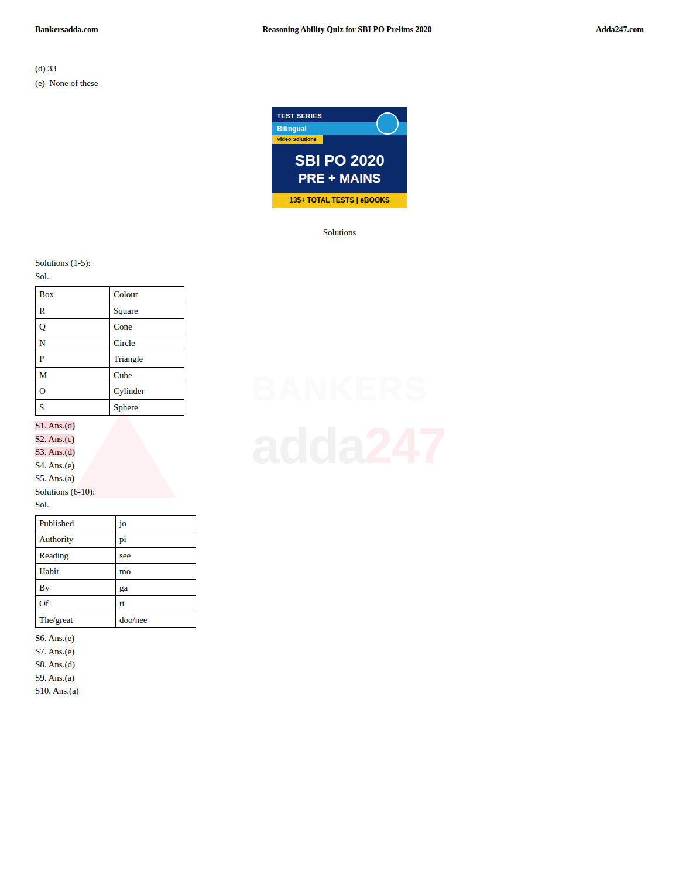BANKERS
adda247
Bankersadda.com
Reasoning Ability Quiz for SBI PO Prelims 2020
Adda247.com
(d) 33
(e) None of these
TEST SERIES
Bilingual
Video Solutions
SBI PO 2020
PRE + MAINS
135+ TOTAL TESTS | eBOOKS
Solutions
Solutions (1-5):
Sol.
| Box | Colour |
| R | Square |
| Q | Cone |
| N | Circle |
| P | Triangle |
| M | Cube |
| O | Cylinder |
| S | Sphere |
S1. Ans.(d)
S2. Ans.(c)
S3. Ans.(d)
S4. Ans.(e)
S5. Ans.(a)
Solutions (6-10):
Sol.
| Published | jo |
| Authority | pi |
| Reading | see |
| Habit | mo |
| By | ga |
| Of | ti |
| The/great | doo/nee |
S6. Ans.(e)
S7. Ans.(e)
S8. Ans.(d)
S9. Ans.(a)
S10. Ans.(a)